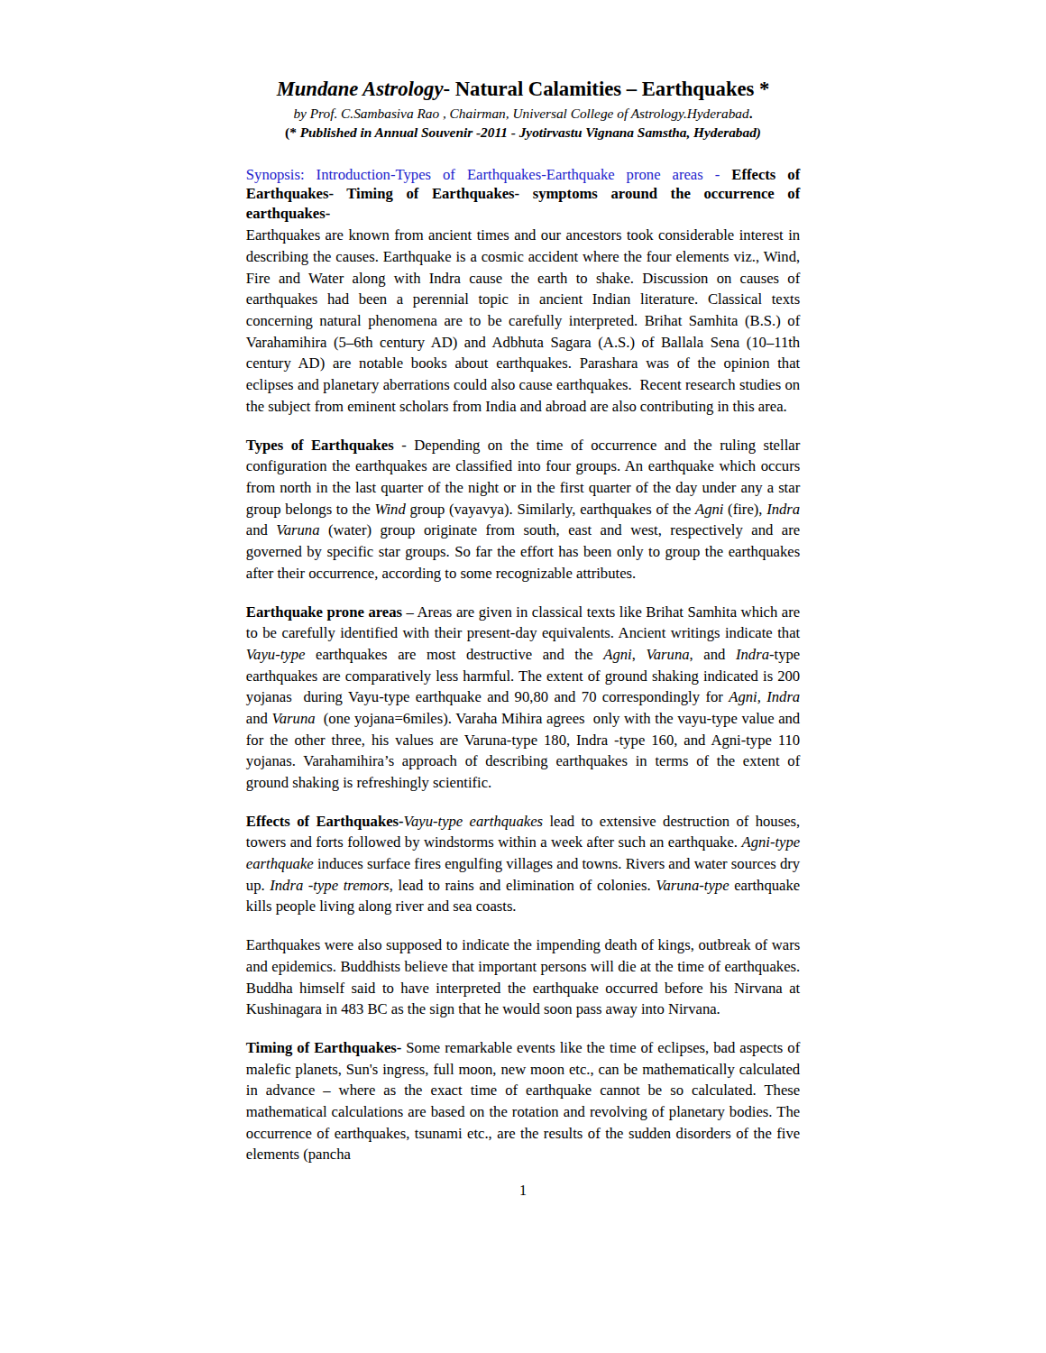Mundane Astrology- Natural Calamities – Earthquakes *
by Prof. C.Sambasiva Rao , Chairman, Universal College of Astrology.Hyderabad.
(* Published in Annual Souvenir -2011 - Jyotirvastu Vignana Samstha, Hyderabad)
Synopsis: Introduction-Types of Earthquakes-Earthquake prone areas - Effects of Earthquakes- Timing of Earthquakes- symptoms around the occurrence of earthquakes-
Earthquakes are known from ancient times and our ancestors took considerable interest in describing the causes. Earthquake is a cosmic accident where the four elements viz., Wind, Fire and Water along with Indra cause the earth to shake. Discussion on causes of earthquakes had been a perennial topic in ancient Indian literature. Classical texts concerning natural phenomena are to be carefully interpreted. Brihat Samhita (B.S.) of Varahamihira (5–6th century AD) and Adbhuta Sagara (A.S.) of Ballala Sena (10–11th century AD) are notable books about earthquakes. Parashara was of the opinion that eclipses and planetary aberrations could also cause earthquakes. Recent research studies on the subject from eminent scholars from India and abroad are also contributing in this area.
Types of Earthquakes - Depending on the time of occurrence and the ruling stellar configuration the earthquakes are classified into four groups. An earthquake which occurs from north in the last quarter of the night or in the first quarter of the day under any a star group belongs to the Wind group (vayavya). Similarly, earthquakes of the Agni (fire), Indra and Varuna (water) group originate from south, east and west, respectively and are governed by specific star groups. So far the effort has been only to group the earthquakes after their occurrence, according to some recognizable attributes.
Earthquake prone areas – Areas are given in classical texts like Brihat Samhita which are to be carefully identified with their present-day equivalents. Ancient writings indicate that Vayu-type earthquakes are most destructive and the Agni, Varuna, and Indra-type earthquakes are comparatively less harmful. The extent of ground shaking indicated is 200 yojanas during Vayu-type earthquake and 90,80 and 70 correspondingly for Agni, Indra and Varuna (one yojana=6miles). Varaha Mihira agrees only with the vayu-type value and for the other three, his values are Varuna-type 180, Indra -type 160, and Agni-type 110 yojanas. Varahamihira’s approach of describing earthquakes in terms of the extent of ground shaking is refreshingly scientific.
Effects of Earthquakes-Vayu-type earthquakes lead to extensive destruction of houses, towers and forts followed by windstorms within a week after such an earthquake. Agni-type earthquake induces surface fires engulfing villages and towns. Rivers and water sources dry up. Indra -type tremors, lead to rains and elimination of colonies. Varuna-type earthquake kills people living along river and sea coasts.
Earthquakes were also supposed to indicate the impending death of kings, outbreak of wars and epidemics. Buddhists believe that important persons will die at the time of earthquakes. Buddha himself said to have interpreted the earthquake occurred before his Nirvana at Kushinagara in 483 BC as the sign that he would soon pass away into Nirvana.
Timing of Earthquakes- Some remarkable events like the time of eclipses, bad aspects of malefic planets, Sun's ingress, full moon, new moon etc., can be mathematically calculated in advance – where as the exact time of earthquake cannot be so calculated. These mathematical calculations are based on the rotation and revolving of planetary bodies. The occurrence of earthquakes, tsunami etc., are the results of the sudden disorders of the five elements (pancha
1